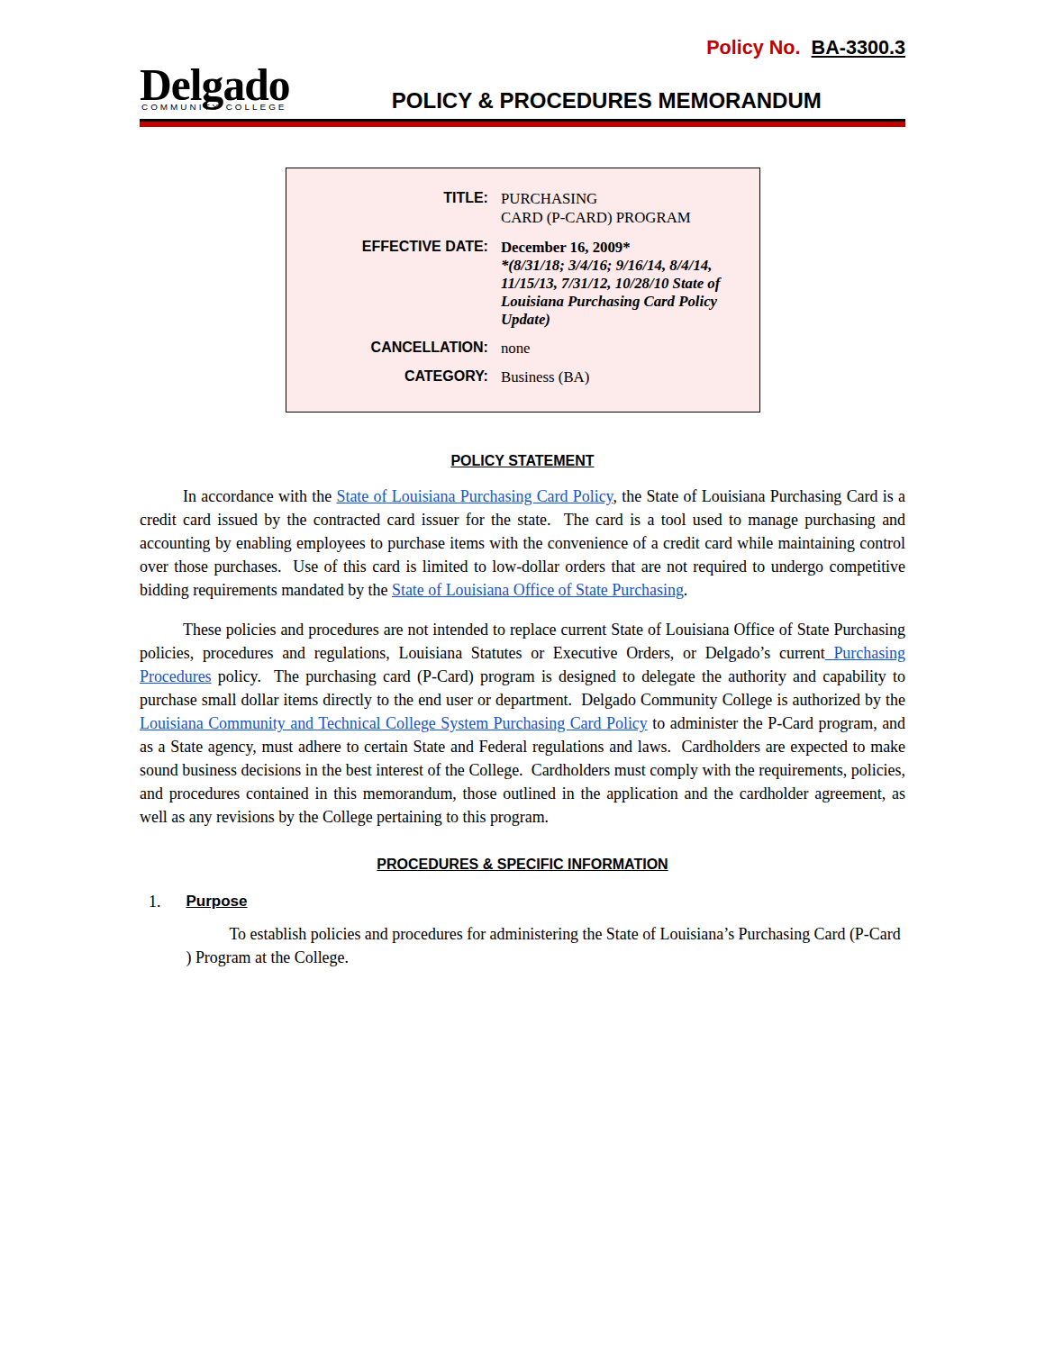Policy No. BA-3300.3
Delgado
COMMUNITY COLLEGE
POLICY & PROCEDURES MEMORANDUM
| TITLE: | PURCHASING CARD (P-CARD) PROGRAM |
| EFFECTIVE DATE: | December 16, 2009* *(8/31/18; 3/4/16; 9/16/14, 8/4/14, 11/15/13, 7/31/12, 10/28/10 State of Louisiana Purchasing Card Policy Update) |
| CANCELLATION: | none |
| CATEGORY: | Business (BA) |
POLICY STATEMENT
In accordance with the State of Louisiana Purchasing Card Policy, the State of Louisiana Purchasing Card is a credit card issued by the contracted card issuer for the state. The card is a tool used to manage purchasing and accounting by enabling employees to purchase items with the convenience of a credit card while maintaining control over those purchases. Use of this card is limited to low-dollar orders that are not required to undergo competitive bidding requirements mandated by the State of Louisiana Office of State Purchasing.
These policies and procedures are not intended to replace current State of Louisiana Office of State Purchasing policies, procedures and regulations, Louisiana Statutes or Executive Orders, or Delgado’s current Purchasing Procedures policy. The purchasing card (P-Card) program is designed to delegate the authority and capability to purchase small dollar items directly to the end user or department. Delgado Community College is authorized by the Louisiana Community and Technical College System Purchasing Card Policy to administer the P-Card program, and as a State agency, must adhere to certain State and Federal regulations and laws. Cardholders are expected to make sound business decisions in the best interest of the College. Cardholders must comply with the requirements, policies, and procedures contained in this memorandum, those outlined in the application and the cardholder agreement, as well as any revisions by the College pertaining to this program.
PROCEDURES & SPECIFIC INFORMATION
1.
Purpose
To establish policies and procedures for administering the State of Louisiana’s Purchasing Card (P-Card ) Program at the College.